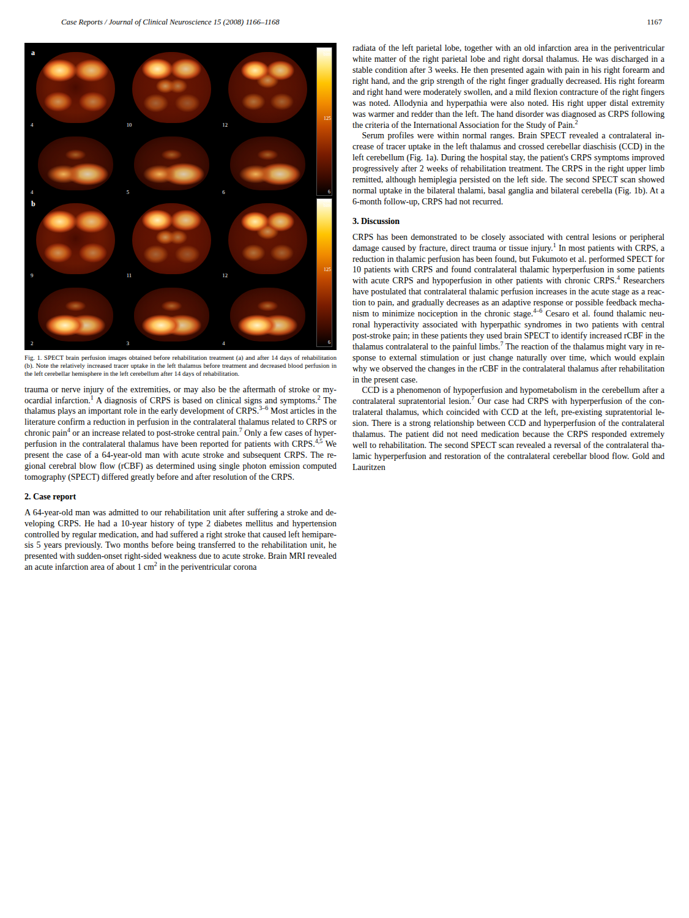Case Reports / Journal of Clinical Neuroscience 15 (2008) 1166–1168 1167
a
4
10
12
4
5
6
ovrs
bins 125 6
b
9
11
12
2
3
4
ovrs
bins 125 6
Fig. 1. SPECT brain perfusion images obtained before rehabilitation treatment (a) and after 14 days of rehabilitation (b). Note the relatively increased tracer uptake in the left thalamus before treatment and decreased blood perfusion in the left cerebellar hemisphere in the left cerebellum after 14 days of rehabilitation.
trauma or nerve injury of the extremities, or may also be the aftermath of stroke or myocardial infarction.1 A diagnosis of CRPS is based on clinical signs and symptoms.2 The thalamus plays an important role in the early development of CRPS.3–6 Most articles in the literature confirm a reduction in perfusion in the contralateral thalamus related to CRPS or chronic pain4 or an increase related to post-stroke central pain.7 Only a few cases of hyperperfusion in the contralateral thalamus have been reported for patients with CRPS.4,5 We present the case of a 64-year-old man with acute stroke and subsequent CRPS. The regional cerebral blow flow (rCBF) as determined using single photon emission computed tomography (SPECT) differed greatly before and after resolution of the CRPS.
2. Case report
A 64-year-old man was admitted to our rehabilitation unit after suffering a stroke and developing CRPS. He had a 10-year history of type 2 diabetes mellitus and hypertension controlled by regular medication, and had suffered a right stroke that caused left hemiparesis 5 years previously. Two months before being transferred to the rehabilitation unit, he presented with sudden-onset right-sided weakness due to acute stroke. Brain MRI revealed an acute infarction area of about 1 cm2 in the periventricular corona
radiata of the left parietal lobe, together with an old infarction area in the periventricular white matter of the right parietal lobe and right dorsal thalamus. He was discharged in a stable condition after 3 weeks. He then presented again with pain in his right forearm and right hand, and the grip strength of the right finger gradually decreased. His right forearm and right hand were moderately swollen, and a mild flexion contracture of the right fingers was noted. Allodynia and hyperpathia were also noted. His right upper distal extremity was warmer and redder than the left. The hand disorder was diagnosed as CRPS following the criteria of the International Association for the Study of Pain.2
Serum profiles were within normal ranges. Brain SPECT revealed a contralateral increase of tracer uptake in the left thalamus and crossed cerebellar diaschisis (CCD) in the left cerebellum (Fig. 1a). During the hospital stay, the patient's CRPS symptoms improved progressively after 2 weeks of rehabilitation treatment. The CRPS in the right upper limb remitted, although hemiplegia persisted on the left side. The second SPECT scan showed normal uptake in the bilateral thalami, basal ganglia and bilateral cerebella (Fig. 1b). At a 6-month follow-up, CRPS had not recurred.
3. Discussion
CRPS has been demonstrated to be closely associated with central lesions or peripheral damage caused by fracture, direct trauma or tissue injury.1 In most patients with CRPS, a reduction in thalamic perfusion has been found, but Fukumoto et al. performed SPECT for 10 patients with CRPS and found contralateral thalamic hyperperfusion in some patients with acute CRPS and hypoperfusion in other patients with chronic CRPS.4 Researchers have postulated that contralateral thalamic perfusion increases in the acute stage as a reaction to pain, and gradually decreases as an adaptive response or possible feedback mechanism to minimize nociception in the chronic stage.4–6 Cesaro et al. found thalamic neuronal hyperactivity associated with hyperpathic syndromes in two patients with central post-stroke pain; in these patients they used brain SPECT to identify increased rCBF in the thalamus contralateral to the painful limbs.7 The reaction of the thalamus might vary in response to external stimulation or just change naturally over time, which would explain why we observed the changes in the rCBF in the contralateral thalamus after rehabilitation in the present case.
CCD is a phenomenon of hypoperfusion and hypometabolism in the cerebellum after a contralateral supratentorial lesion.7 Our case had CRPS with hyperperfusion of the contralateral thalamus, which coincided with CCD at the left, pre-existing supratentorial lesion. There is a strong relationship between CCD and hyperperfusion of the contralateral thalamus. The patient did not need medication because the CRPS responded extremely well to rehabilitation. The second SPECT scan revealed a reversal of the contralateral thalamic hyperperfusion and restoration of the contralateral cerebellar blood flow. Gold and Lauritzen